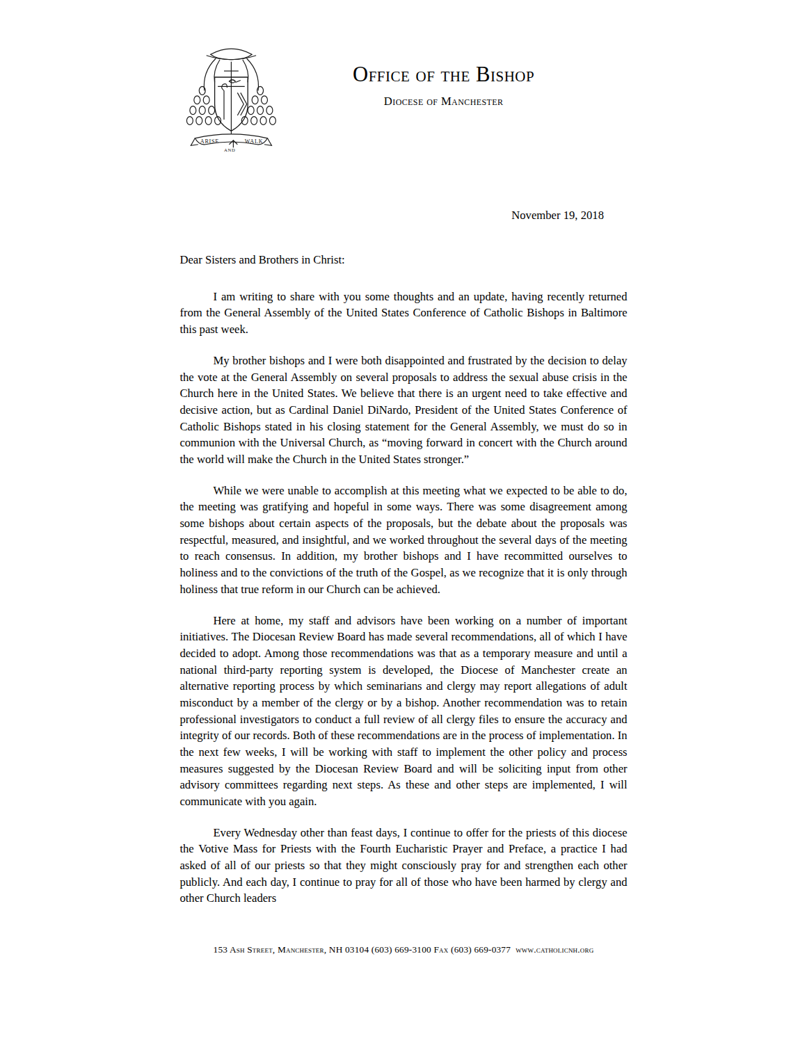ARISE WALK AND
Office of the Bishop
Diocese of Manchester
November 19, 2018
Dear Sisters and Brothers in Christ:
I am writing to share with you some thoughts and an update, having recently returned from the General Assembly of the United States Conference of Catholic Bishops in Baltimore this past week.
My brother bishops and I were both disappointed and frustrated by the decision to delay the vote at the General Assembly on several proposals to address the sexual abuse crisis in the Church here in the United States. We believe that there is an urgent need to take effective and decisive action, but as Cardinal Daniel DiNardo, President of the United States Conference of Catholic Bishops stated in his closing statement for the General Assembly, we must do so in communion with the Universal Church, as “moving forward in concert with the Church around the world will make the Church in the United States stronger.”
While we were unable to accomplish at this meeting what we expected to be able to do, the meeting was gratifying and hopeful in some ways. There was some disagreement among some bishops about certain aspects of the proposals, but the debate about the proposals was respectful, measured, and insightful, and we worked throughout the several days of the meeting to reach consensus. In addition, my brother bishops and I have recommitted ourselves to holiness and to the convictions of the truth of the Gospel, as we recognize that it is only through holiness that true reform in our Church can be achieved.
Here at home, my staff and advisors have been working on a number of important initiatives. The Diocesan Review Board has made several recommendations, all of which I have decided to adopt. Among those recommendations was that as a temporary measure and until a national third-party reporting system is developed, the Diocese of Manchester create an alternative reporting process by which seminarians and clergy may report allegations of adult misconduct by a member of the clergy or by a bishop. Another recommendation was to retain professional investigators to conduct a full review of all clergy files to ensure the accuracy and integrity of our records. Both of these recommendations are in the process of implementation. In the next few weeks, I will be working with staff to implement the other policy and process measures suggested by the Diocesan Review Board and will be soliciting input from other advisory committees regarding next steps. As these and other steps are implemented, I will communicate with you again.
Every Wednesday other than feast days, I continue to offer for the priests of this diocese the Votive Mass for Priests with the Fourth Eucharistic Prayer and Preface, a practice I had asked of all of our priests so that they might consciously pray for and strengthen each other publicly. And each day, I continue to pray for all of those who have been harmed by clergy and other Church leaders
153 Ash Street, Manchester, NH 03104 (603) 669-3100 Fax (603) 669-0377 www.catholicnh.org